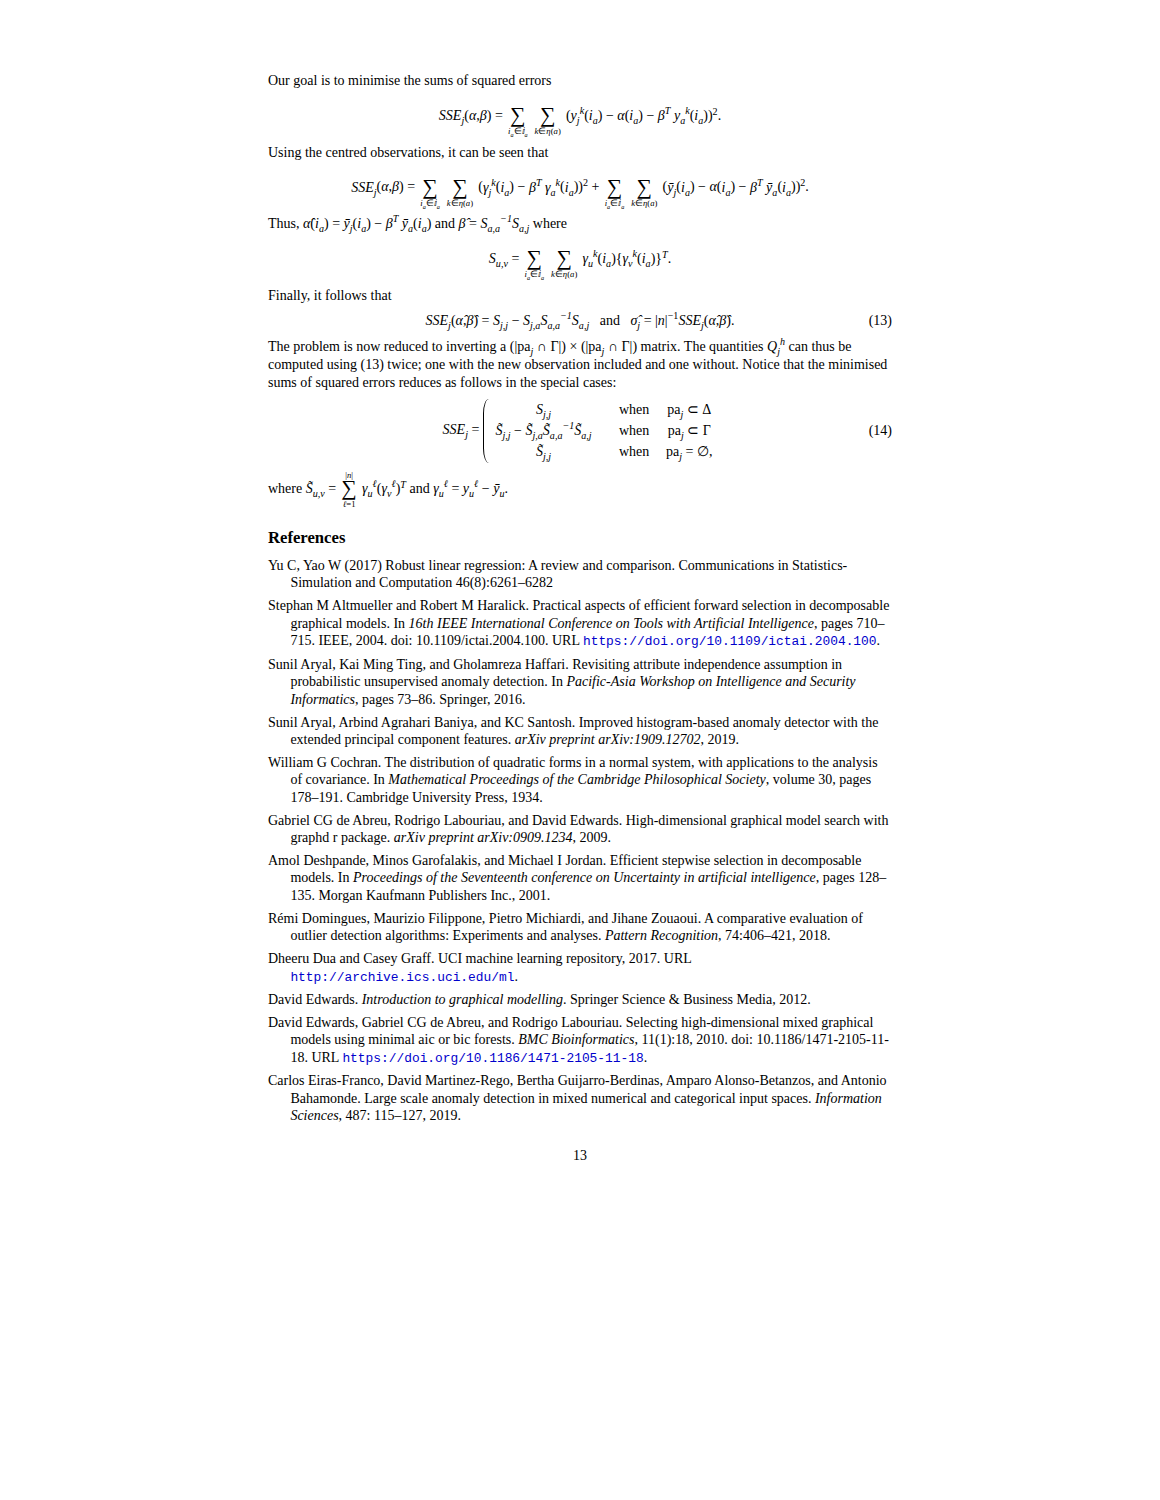Our goal is to minimise the sums of squared errors
SSEj(α,β) = ∑ia∈ⅈa ∑k∈η(a) (yjk(ia) − α(ia) − βT yak(ia))2.
Using the centred observations, it can be seen that
SSEj(α,β) = ∑ia∈ⅈa ∑k∈η(a) (γjk(ia) − βT γak(ia))2 + ∑ia∈ⅈa ∑k∈η(a) (ȳj(ia) − α(ia) − βT ȳa(ia))2.
Thus, α̂(ia) = ȳj(ia) − βT ȳa(ia) and β̂ = Sa,a−1Sa,j where
Su,v = ∑ia∈ⅈa ∑k∈η(a) γuk(ia){γvk(ia)}T.
Finally, it follows that
SSEj(α̂,β̂) = Sj,j − Sj,aSa,a−1Sa,j and σ̂j = |n|−1SSEj(α̂,β̂). (13)
The problem is now reduced to inverting a (|paj ∩ Γ|) × (|paj ∩ Γ|) matrix. The quantities Qjh can thus be computed using (13) twice; one with the new observation included and one without. Notice that the minimised sums of squared errors reduces as follows in the special cases:
SSEj =
| S j,j | when | pa j ⊂ Δ |
| S̃ j,j − S̃ j,a S̃ a,a −1 S̃ a,j | when | pa j ⊂ Γ |
| S̃ j,j | when | pa j = ∅, |
(14)
where S̃u,v = |n|∑ℓ=1 γuℓ(γvℓ)T and γuℓ = yuℓ − ȳu.
References
Yu C, Yao W (2017) Robust linear regression: A review and comparison. Communications in Statistics-Simulation and Computation 46(8):6261–6282
Stephan M Altmueller and Robert M Haralick. Practical aspects of efficient forward selection in decomposable graphical models. In 16th IEEE International Conference on Tools with Artificial Intelligence, pages 710–715. IEEE, 2004. doi: 10.1109/ictai.2004.100. URL https://doi.org/10.1109/ictai.2004.100.
Sunil Aryal, Kai Ming Ting, and Gholamreza Haffari. Revisiting attribute independence assumption in probabilistic unsupervised anomaly detection. In Pacific-Asia Workshop on Intelligence and Security Informatics, pages 73–86. Springer, 2016.
Sunil Aryal, Arbind Agrahari Baniya, and KC Santosh. Improved histogram-based anomaly detector with the extended principal component features. arXiv preprint arXiv:1909.12702, 2019.
William G Cochran. The distribution of quadratic forms in a normal system, with applications to the analysis of covariance. In Mathematical Proceedings of the Cambridge Philosophical Society, volume 30, pages 178–191. Cambridge University Press, 1934.
Gabriel CG de Abreu, Rodrigo Labouriau, and David Edwards. High-dimensional graphical model search with graphd r package. arXiv preprint arXiv:0909.1234, 2009.
Amol Deshpande, Minos Garofalakis, and Michael I Jordan. Efficient stepwise selection in decomposable models. In Proceedings of the Seventeenth conference on Uncertainty in artificial intelligence, pages 128–135. Morgan Kaufmann Publishers Inc., 2001.
Rémi Domingues, Maurizio Filippone, Pietro Michiardi, and Jihane Zouaoui. A comparative evaluation of outlier detection algorithms: Experiments and analyses. Pattern Recognition, 74:406–421, 2018.
Dheeru Dua and Casey Graff. UCI machine learning repository, 2017. URL http://archive.ics.uci.edu/ml.
David Edwards. Introduction to graphical modelling. Springer Science & Business Media, 2012.
David Edwards, Gabriel CG de Abreu, and Rodrigo Labouriau. Selecting high-dimensional mixed graphical models using minimal aic or bic forests. BMC Bioinformatics, 11(1):18, 2010. doi: 10.1186/1471-2105-11-18. URL https://doi.org/10.1186/1471-2105-11-18.
Carlos Eiras-Franco, David Martinez-Rego, Bertha Guijarro-Berdinas, Amparo Alonso-Betanzos, and Antonio Bahamonde. Large scale anomaly detection in mixed numerical and categorical input spaces. Information Sciences, 487: 115–127, 2019.
13